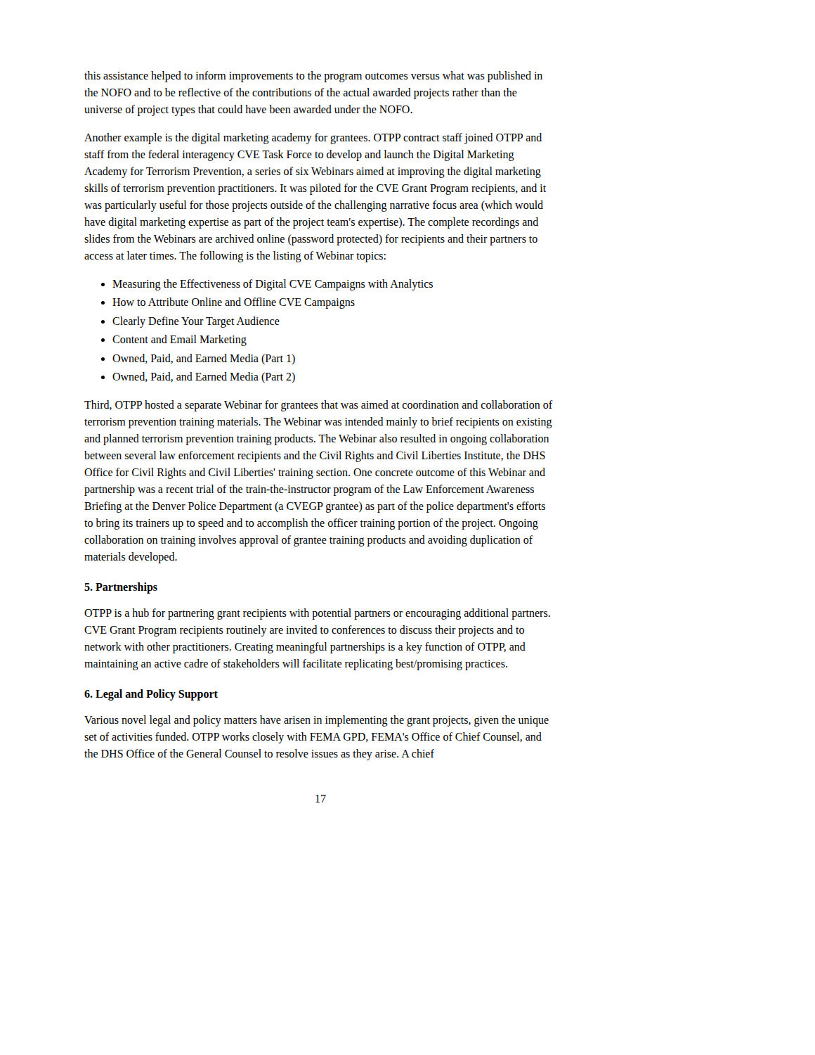this assistance helped to inform improvements to the program outcomes versus what was published in the NOFO and to be reflective of the contributions of the actual awarded projects rather than the universe of project types that could have been awarded under the NOFO.
Another example is the digital marketing academy for grantees. OTPP contract staff joined OTPP and staff from the federal interagency CVE Task Force to develop and launch the Digital Marketing Academy for Terrorism Prevention, a series of six Webinars aimed at improving the digital marketing skills of terrorism prevention practitioners. It was piloted for the CVE Grant Program recipients, and it was particularly useful for those projects outside of the challenging narrative focus area (which would have digital marketing expertise as part of the project team's expertise). The complete recordings and slides from the Webinars are archived online (password protected) for recipients and their partners to access at later times. The following is the listing of Webinar topics:
Measuring the Effectiveness of Digital CVE Campaigns with Analytics
How to Attribute Online and Offline CVE Campaigns
Clearly Define Your Target Audience
Content and Email Marketing
Owned, Paid, and Earned Media (Part 1)
Owned, Paid, and Earned Media (Part 2)
Third, OTPP hosted a separate Webinar for grantees that was aimed at coordination and collaboration of terrorism prevention training materials. The Webinar was intended mainly to brief recipients on existing and planned terrorism prevention training products. The Webinar also resulted in ongoing collaboration between several law enforcement recipients and the Civil Rights and Civil Liberties Institute, the DHS Office for Civil Rights and Civil Liberties' training section. One concrete outcome of this Webinar and partnership was a recent trial of the train-the-instructor program of the Law Enforcement Awareness Briefing at the Denver Police Department (a CVEGP grantee) as part of the police department's efforts to bring its trainers up to speed and to accomplish the officer training portion of the project. Ongoing collaboration on training involves approval of grantee training products and avoiding duplication of materials developed.
5. Partnerships
OTPP is a hub for partnering grant recipients with potential partners or encouraging additional partners. CVE Grant Program recipients routinely are invited to conferences to discuss their projects and to network with other practitioners. Creating meaningful partnerships is a key function of OTPP, and maintaining an active cadre of stakeholders will facilitate replicating best/promising practices.
6. Legal and Policy Support
Various novel legal and policy matters have arisen in implementing the grant projects, given the unique set of activities funded. OTPP works closely with FEMA GPD, FEMA's Office of Chief Counsel, and the DHS Office of the General Counsel to resolve issues as they arise. A chief
17